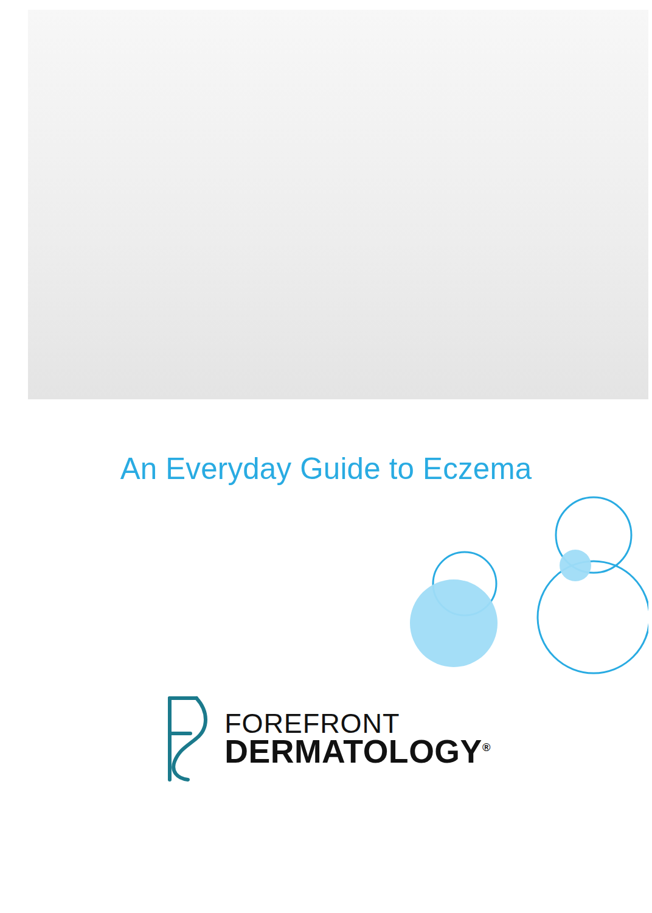Cover image: scratching an eczema flare on the forearm.
An Everyday Guide to Eczema
FOREFRONT DERMATOLOGY®